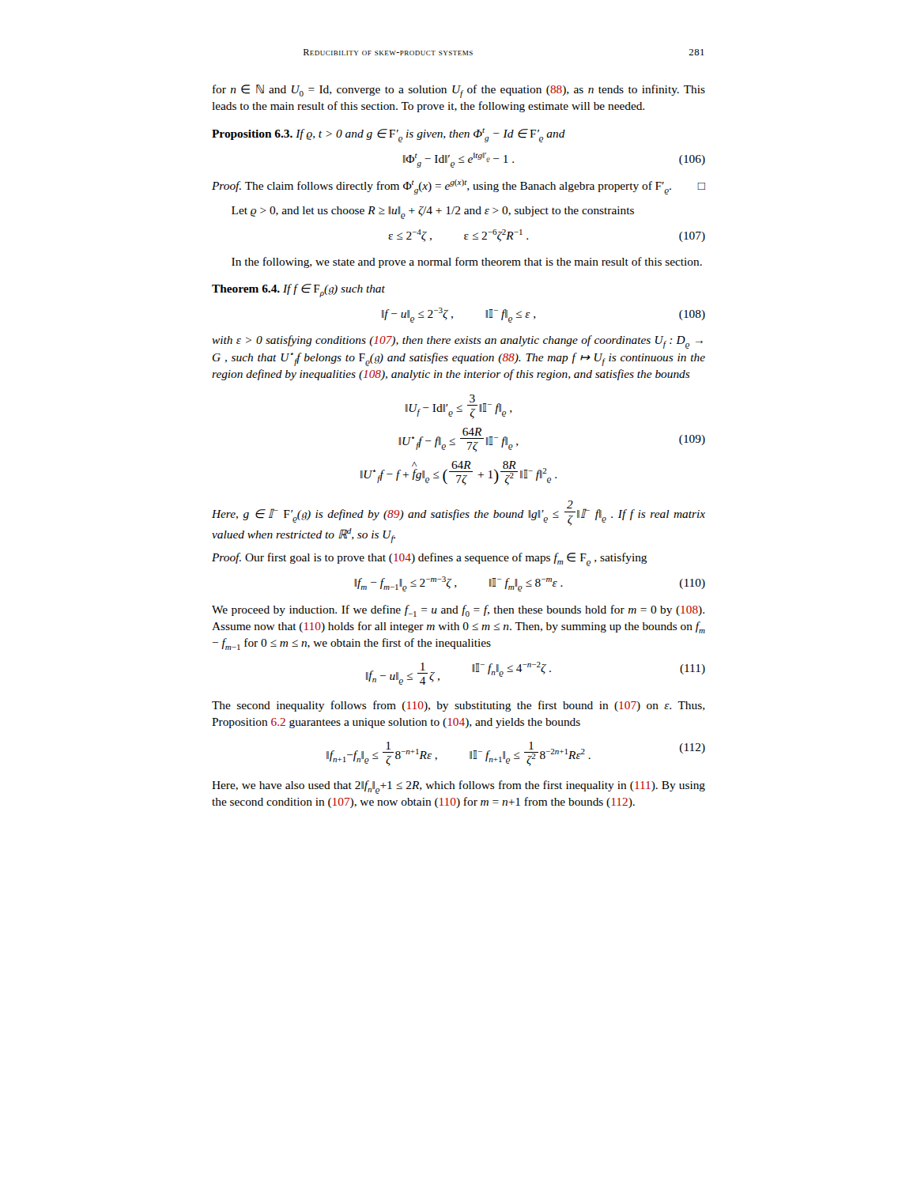Reducibility of skew-product systems 281
for n ∈ ℕ and U0 = Id, converge to a solution Uf of the equation (88), as n tends to infinity. This leads to the main result of this section. To prove it, the following estimate will be needed.
Proposition 6.3. If ϱ, t > 0 and g ∈ F′ϱ is given, then Φtg − Id ∈ F′ϱ and
‖Φtg − Id‖′ϱ ≤ e‖tg‖′ϱ − 1 . (106)
Proof. The claim follows directly from Φtg(x) = eg(x)t, using the Banach algebra property of F′ϱ. □
Let ϱ > 0, and let us choose R ≥ ‖u‖ϱ + ζ/4 + 1/2 and ε > 0, subject to the constraints
ε ≤ 2−4ζ , ε ≤ 2−6ζ2R−1 . (107)
In the following, we state and prove a normal form theorem that is the main result of this section.
Theorem 6.4. If f ∈ Fρ(𝔤) such that
‖f − u‖ϱ ≤ 2−3ζ , ‖𝕀− f‖ϱ ≤ ε , (108)
with ε > 0 satisfying conditions (107), then there exists an analytic change of coordinates Uf : Dϱ → G , such that U⋆ff belongs to Fϱ(𝔤) and satisfies equation (88). The map f ↦ Uf is continuous in the region defined by inequalities (108), analytic in the interior of this region, and satisfies the bounds
‖Uf − Id‖′ϱ ≤ 3 ζ‖𝕀− f‖ϱ ,
‖U⋆ff − f‖ϱ ≤ 64R 7ζ‖𝕀− f‖ϱ ,
‖U⋆ff − f + fg‖ϱ ≤ (64R 7ζ + 1) 8R ζ2‖𝕀− f‖2ϱ .
(109)
Here, g ∈ 𝕀− F′ϱ(𝔤) is defined by (89) and satisfies the bound ‖g‖′ϱ ≤ 2 ζ‖𝕀− f‖ϱ . If f is real matrix valued when restricted to ℝd, so is Uf.
Proof. Our first goal is to prove that (104) defines a sequence of maps fm ∈ Fϱ , satisfying
‖fm − fm−1‖ϱ ≤ 2−m−3ζ , ‖𝕀− fm‖ϱ ≤ 8−mε . (110)
We proceed by induction. If we define f−1 = u and f0 = f, then these bounds hold for m = 0 by (108). Assume now that (110) holds for all integer m with 0 ≤ m ≤ n. Then, by summing up the bounds on fm − fm−1 for 0 ≤ m ≤ n, we obtain the first of the inequalities
‖fn − u‖ϱ ≤ 14 ζ , ‖𝕀− fn‖ϱ ≤ 4−n−2ζ . (111)
The second inequality follows from (110), by substituting the first bound in (107) on ε. Thus, Proposition 6.2 guarantees a unique solution to (104), and yields the bounds
‖fn+1−fn‖ϱ ≤ 1 ζ8−n+1Rε , ‖𝕀− fn+1‖ϱ ≤ 1 ζ28−2n+1Rε2 . (112)
Here, we have also used that 2‖fn‖ϱ+1 ≤ 2R, which follows from the first inequality in (111). By using the second condition in (107), we now obtain (110) for m = n+1 from the bounds (112).